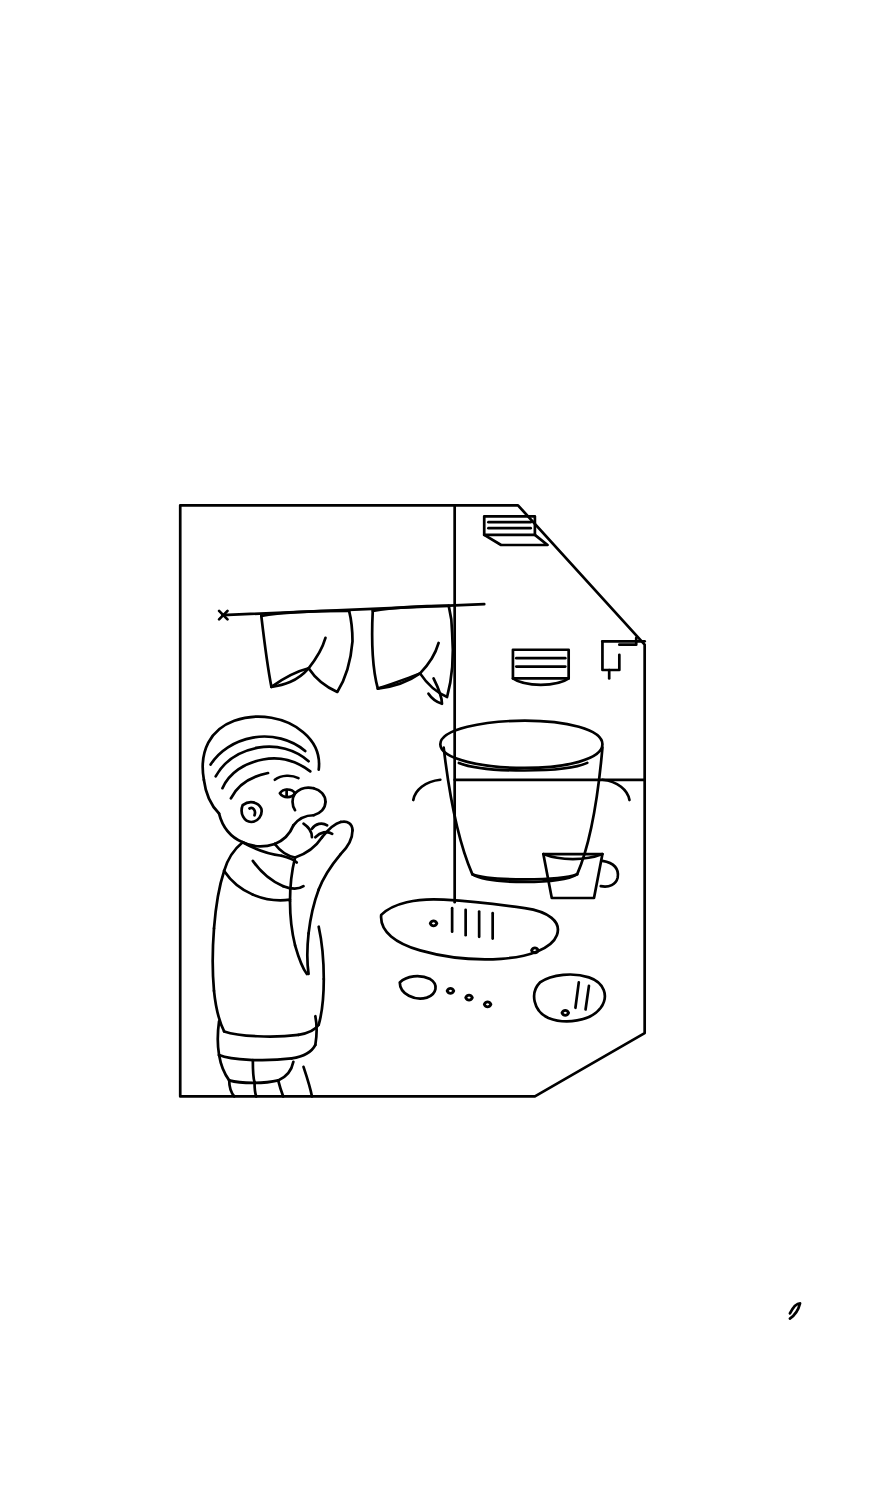Black and white line drawing of a child brushing teeth in a bathroom A simple ink outline illustration inside a rectangular frame with one clipped corner. A child in a short-sleeved shirt and shorts stands at the left, one hand raised to the mouth. To the right, a large basin of water sits on a ledge with a small dipper beside it. Towels hang from a line across the upper left. A soap dish and a tap are drawn on the right wall, and puddles of spilled water lie on the floor.
A child brushes their teeth beside a basin of water in a bathroom; towels hang on a line and water has spilled on the floor.